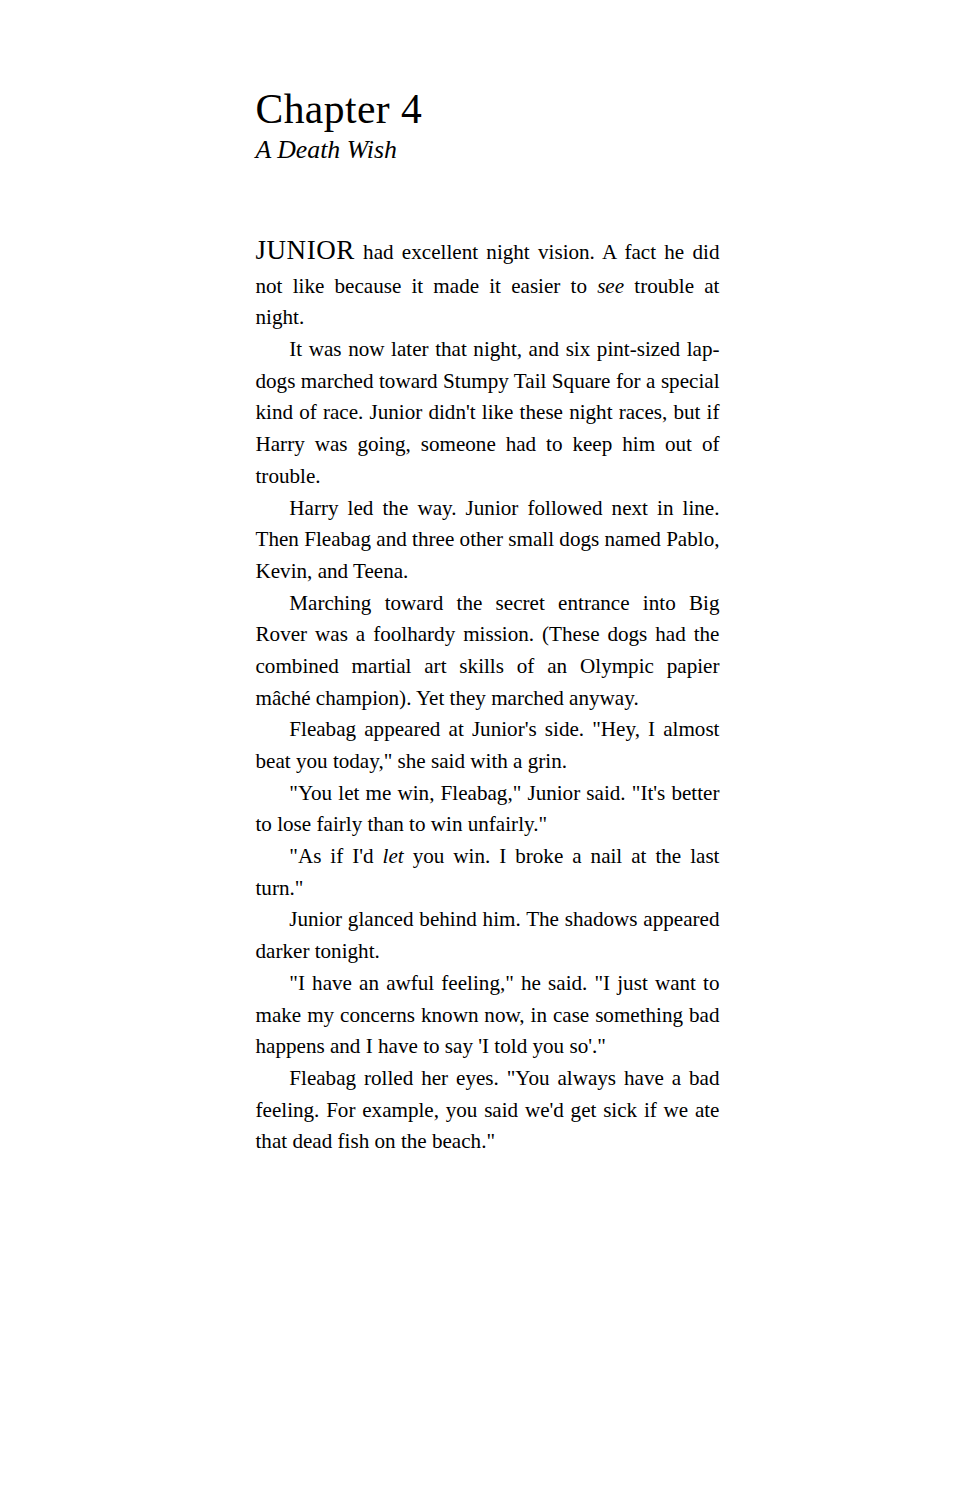Chapter 4A Death Wish
JUNIOR had excellent night vision. A fact he did not like because it made it easier to see trouble at night.
It was now later that night, and six pint-sized lapdogs marched toward Stumpy Tail Square for a special kind of race. Junior didn't like these night races, but if Harry was going, someone had to keep him out of trouble.
Harry led the way. Junior followed next in line. Then Fleabag and three other small dogs named Pablo, Kevin, and Teena.
Marching toward the secret entrance into Big Rover was a foolhardy mission. (These dogs had the combined martial art skills of an Olympic papier mâché champion). Yet they marched anyway.
Fleabag appeared at Junior's side. "Hey, I almost beat you today," she said with a grin.
"You let me win, Fleabag," Junior said. "It's better to lose fairly than to win unfairly."
"As if I'd let you win. I broke a nail at the last turn."
Junior glanced behind him. The shadows appeared darker tonight.
"I have an awful feeling," he said. "I just want to make my concerns known now, in case something bad happens and I have to say 'I told you so'."
Fleabag rolled her eyes. "You always have a bad feeling. For example, you said we'd get sick if we ate that dead fish on the beach."